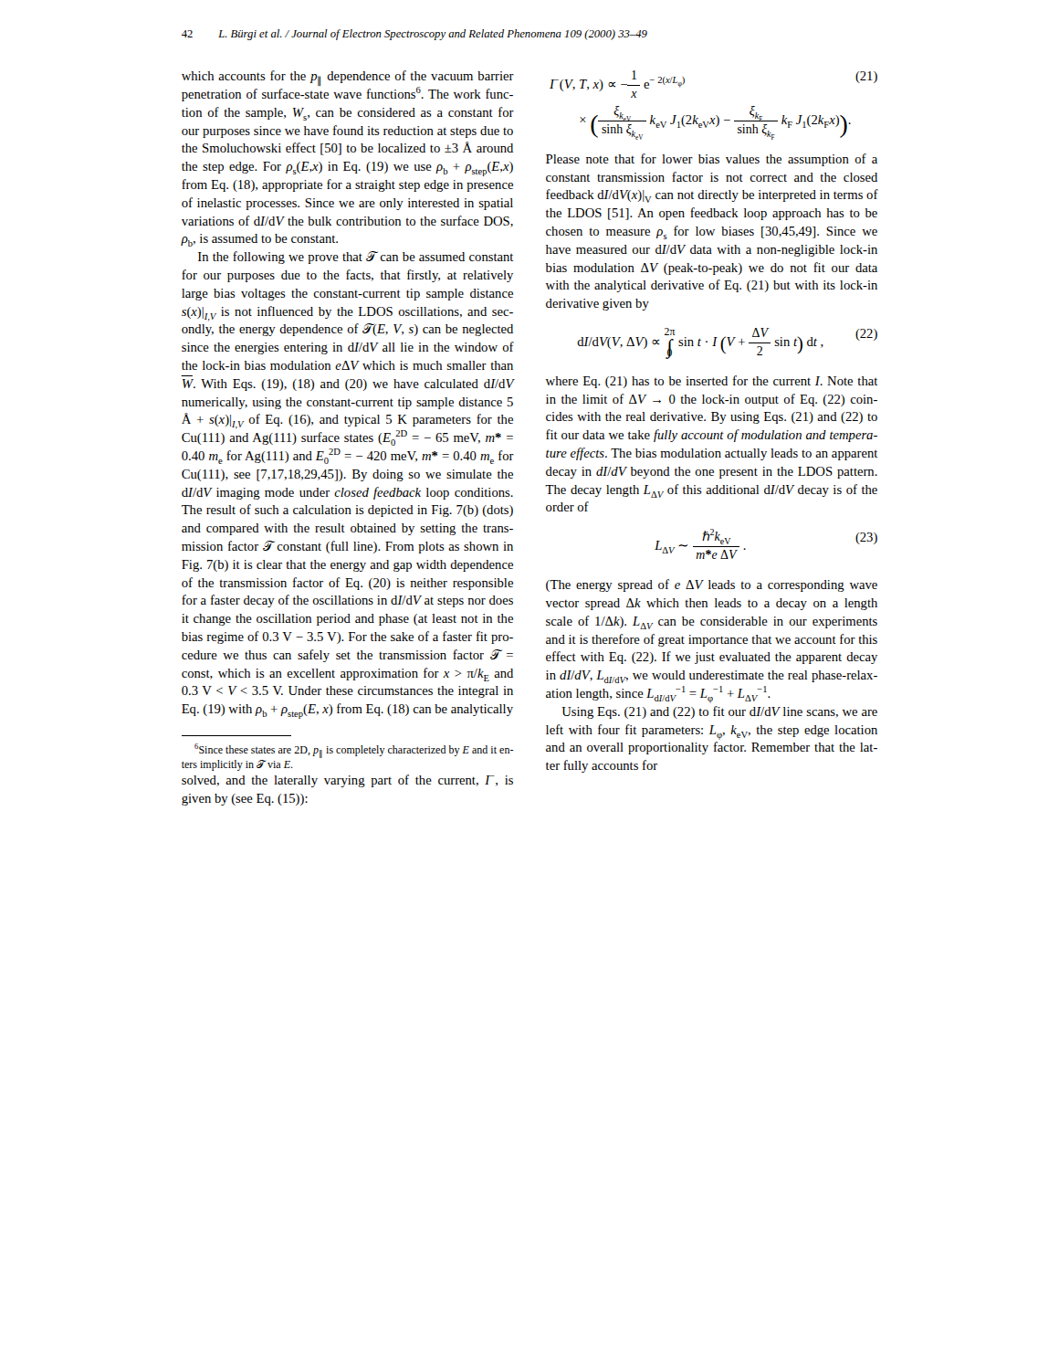42 L. Bürgi et al. / Journal of Electron Spectroscopy and Related Phenomena 109 (2000) 33–49
which accounts for the p∥ dependence of the vacuum barrier penetration of surface-state wave functions6. The work function of the sample, Ws, can be considered as a constant for our purposes since we have found its reduction at steps due to the Smoluchowski effect [50] to be localized to ±3 Å around the step edge. For ρs(E,x) in Eq. (19) we use ρb + ρstep(E,x) from Eq. (18), appropriate for a straight step edge in presence of inelastic processes. Since we are only interested in spatial variations of dI/dV the bulk contribution to the surface DOS, ρb, is assumed to be constant.
In the following we prove that 𝒯 can be assumed constant for our purposes due to the facts, that firstly, at relatively large bias voltages the constant-current tip sample distance s(x)|I,V is not influenced by the LDOS oscillations, and secondly, the energy dependence of 𝒯(E, V, s) can be neglected since the energies entering in dI/dV all lie in the window of the lock-in bias modulation e ΔV which is much smaller than W. With Eqs. (19), (18) and (20) we have calculated dI/dV numerically, using the constant-current tip sample distance 5 Å + s(x)|I,V of Eq. (16), and typical 5 K parameters for the Cu(111) and Ag(111) surface states (E02D = − 65 meV, m* = 0.40 me for Ag(111) and E02D = − 420 meV, m* = 0.40 me for Cu(111), see [7,17,18,29,45]). By doing so we simulate the dI/dV imaging mode under closed feedback loop conditions. The result of such a calculation is depicted in Fig. 7(b) (dots) and compared with the result obtained by setting the transmission factor 𝒯 constant (full line). From plots as shown in Fig. 7(b) it is clear that the energy and gap width dependence of the transmission factor of Eq. (20) is neither responsible for a faster decay of the oscillations in dI/dV at steps nor does it change the oscillation period and phase (at least not in the bias regime of 0.3 V − 3.5 V). For the sake of a faster fit procedure we thus can safely set the transmission factor 𝒯 = const, which is an excellent approximation for x > π/kE and 0.3 V < V < 3.5 V. Under these circumstances the integral in Eq. (19) with ρb + ρstep(E, x) from Eq. (18) can be analytically
6Since these states are 2D, p∥ is completely characterized by E and it enters implicitly in 𝒯 via E.
solved, and the laterally varying part of the current, I−, is given by (see Eq. (15)):
(21) I−(V, T, x) ∝ −1 x e− 2(x/Lφ)
× (ξkeV sinh ξkeV keV J1(2keVx) − ξkF sinh ξkF kF J1(2kFx)).
Please note that for lower bias values the assumption of a constant transmission factor is not correct and the closed feedback dI/dV(x)|V can not directly be interpreted in terms of the LDOS [51]. An open feedback loop approach has to be chosen to measure ρs for low biases [30,45,49]. Since we have measured our dI/dV data with a non-negligible lock-in bias modulation ΔV (peak-to-peak) we do not fit our data with the analytical derivative of Eq. (21) but with its lock-in derivative given by
(22) dI/dV(V, ΔV) ∝ 2π∫0 sin t · I (V + ΔV 2 sin t) dt ,
where Eq. (21) has to be inserted for the current I. Note that in the limit of ΔV → 0 the lock-in output of Eq. (22) coincides with the real derivative. By using Eqs. (21) and (22) to fit our data we take fully account of modulation and temperature effects. The bias modulation actually leads to an apparent decay in dI/dV beyond the one present in the LDOS pattern. The decay length LΔV of this additional dI/dV decay is of the order of
(23) LΔV ∼ ℏ2keV m*e ΔV .
(The energy spread of e ΔV leads to a corresponding wave vector spread Δk which then leads to a decay on a length scale of 1/Δk). LΔV can be considerable in our experiments and it is therefore of great importance that we account for this effect with Eq. (22). If we just evaluated the apparent decay in dI/dV, LdI/dV, we would underestimate the real phase-relaxation length, since LdI/dV−1 = Lφ−1 + LΔV−1.
Using Eqs. (21) and (22) to fit our dI/dV line scans, we are left with four fit parameters: Lφ, keV, the step edge location and an overall proportionality factor. Remember that the latter fully accounts for